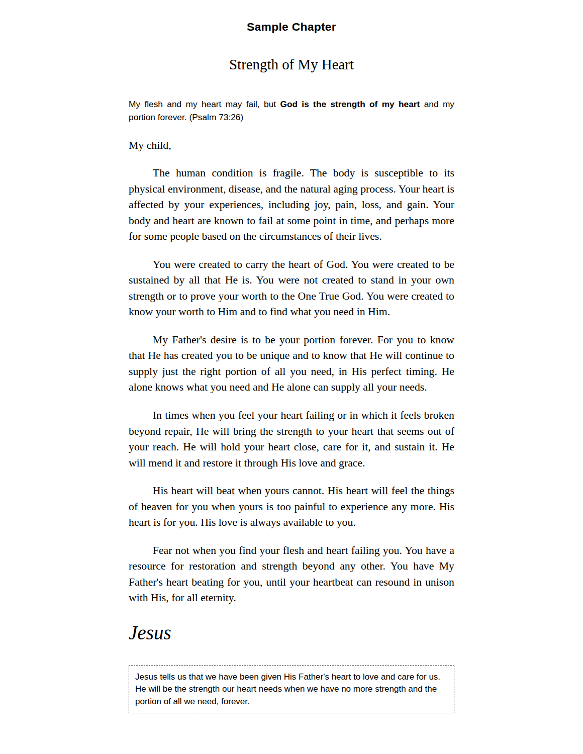Sample Chapter
Strength of My Heart
My flesh and my heart may fail, but God is the strength of my heart and my portion forever. (Psalm 73:26)
My child,
The human condition is fragile. The body is susceptible to its physical environment, disease, and the natural aging process. Your heart is affected by your experiences, including joy, pain, loss, and gain. Your body and heart are known to fail at some point in time, and perhaps more for some people based on the circumstances of their lives.
You were created to carry the heart of God. You were created to be sustained by all that He is. You were not created to stand in your own strength or to prove your worth to the One True God. You were created to know your worth to Him and to find what you need in Him.
My Father's desire is to be your portion forever. For you to know that He has created you to be unique and to know that He will continue to supply just the right portion of all you need, in His perfect timing. He alone knows what you need and He alone can supply all your needs.
In times when you feel your heart failing or in which it feels broken beyond repair, He will bring the strength to your heart that seems out of your reach. He will hold your heart close, care for it, and sustain it. He will mend it and restore it through His love and grace.
His heart will beat when yours cannot. His heart will feel the things of heaven for you when yours is too painful to experience any more. His heart is for you. His love is always available to you.
Fear not when you find your flesh and heart failing you. You have a resource for restoration and strength beyond any other. You have My Father's heart beating for you, until your heartbeat can resound in unison with His, for all eternity.
Jesus
Jesus tells us that we have been given His Father's heart to love and care for us. He will be the strength our heart needs when we have no more strength and the portion of all we need, forever.